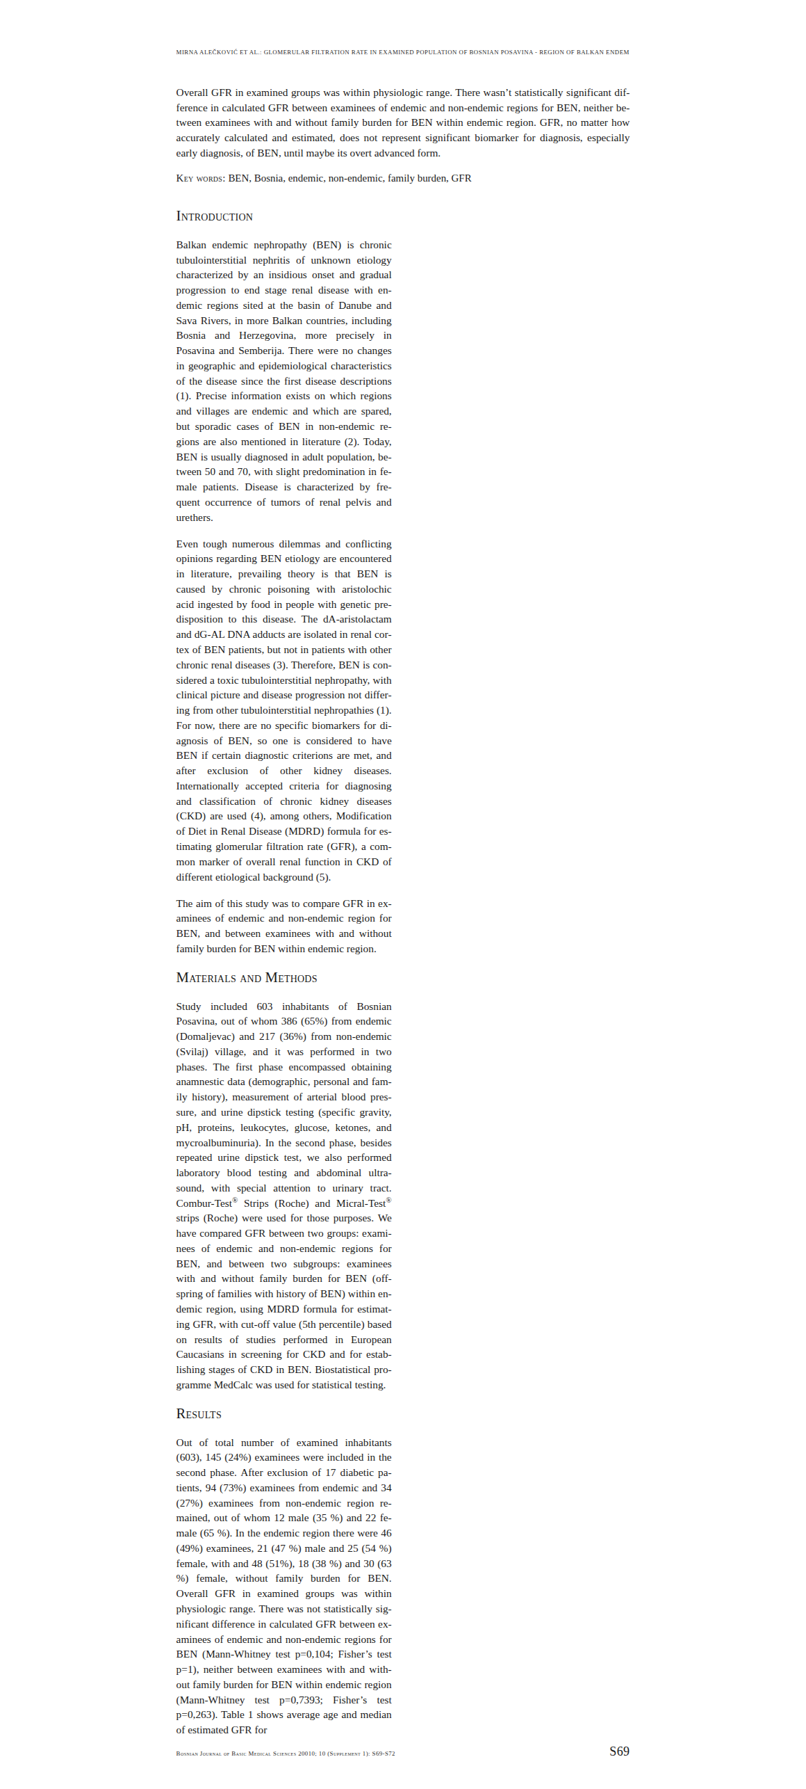MIRNA ALEČKOVIĆ ET AL.: GLOMERULAR FILTRATION RATE IN EXAMINED POPULATION OF BOSNIAN POSAVINA - REGION OF BALKAN ENDEMIC NEPHROPATHY
Overall GFR in examined groups was within physiologic range. There wasn’t statistically significant difference in calculated GFR between examinees of endemic and non-endemic regions for BEN, neither between examinees with and without family burden for BEN within endemic region. GFR, no matter how accurately calculated and estimated, does not represent significant biomarker for diagnosis, especially early diagnosis, of BEN, until maybe its overt advanced form.
Key words: BEN, Bosnia, endemic, non-endemic, family burden, GFR
Introduction
Balkan endemic nephropathy (BEN) is chronic tubulointerstitial nephritis of unknown etiology characterized by an insidious onset and gradual progression to end stage renal disease with endemic regions sited at the basin of Danube and Sava Rivers, in more Balkan countries, including Bosnia and Herzegovina, more precisely in Posavina and Semberija. There were no changes in geographic and epidemiological characteristics of the disease since the first disease descriptions (1). Precise information exists on which regions and villages are endemic and which are spared, but sporadic cases of BEN in non-endemic regions are also mentioned in literature (2). Today, BEN is usually diagnosed in adult population, between 50 and 70, with slight predomination in female patients. Disease is characterized by frequent occurrence of tumors of renal pelvis and urethers.
Even tough numerous dilemmas and conflicting opinions regarding BEN etiology are encountered in literature, prevailing theory is that BEN is caused by chronic poisoning with aristolochic acid ingested by food in people with genetic predisposition to this disease. The dA-aristolactam and dG-AL DNA adducts are isolated in renal cortex of BEN patients, but not in patients with other chronic renal diseases (3). Therefore, BEN is considered a toxic tubulointerstitial nephropathy, with clinical picture and disease progression not differing from other tubulointerstitial nephropathies (1). For now, there are no specific biomarkers for diagnosis of BEN, so one is considered to have BEN if certain diagnostic criterions are met, and after exclusion of other kidney diseases. Internationally accepted criteria for diagnosing and classification of chronic kidney diseases (CKD) are used (4), among others, Modification of Diet in Renal Disease (MDRD) formula for estimating glomerular filtration rate (GFR), a common marker of overall renal function in CKD of different etiological background (5).
The aim of this study was to compare GFR in examinees of endemic and non-endemic region for BEN, and between examinees with and without family burden for BEN within endemic region.
Materials and Methods
Study included 603 inhabitants of Bosnian Posavina, out of whom 386 (65%) from endemic (Domaljevac) and 217 (36%) from non-endemic (Svilaj) village, and it was performed in two phases. The first phase encompassed obtaining anamnestic data (demographic, personal and family history), measurement of arterial blood pressure, and urine dipstick testing (specific gravity, pH, proteins, leukocytes, glucose, ketones, and mycroalbuminuria). In the second phase, besides repeated urine dipstick test, we also performed laboratory blood testing and abdominal ultrasound, with special attention to urinary tract. Combur-Test® Strips (Roche) and Micral-Test® strips (Roche) were used for those purposes. We have compared GFR between two groups: examinees of endemic and non-endemic regions for BEN, and between two subgroups: examinees with and without family burden for BEN (offspring of families with history of BEN) within endemic region, using MDRD formula for estimating GFR, with cut-off value (5th percentile) based on results of studies performed in European Caucasians in screening for CKD and for establishing stages of CKD in BEN. Biostatistical programme MedCalc was used for statistical testing.
Results
Out of total number of examined inhabitants (603), 145 (24%) examinees were included in the second phase. After exclusion of 17 diabetic patients, 94 (73%) examinees from endemic and 34 (27%) examinees from non-endemic region remained, out of whom 12 male (35 %) and 22 female (65 %). In the endemic region there were 46 (49%) examinees, 21 (47 %) male and 25 (54 %) female, with and 48 (51%), 18 (38 %) and 30 (63 %) female, without family burden for BEN. Overall GFR in examined groups was within physiologic range. There was not statistically significant difference in calculated GFR between examinees of endemic and non-endemic regions for BEN (Mann-Whitney test p=0,104; Fisher’s test p=1), neither between examinees with and without family burden for BEN within endemic region (Mann-Whitney test p=0,7393; Fisher’s test p=0,263). Table 1 shows average age and median of estimated GFR for
Bosnian Journal of Basic Medical Sciences 20010; 10 (Supplement 1): S69-S72
S69